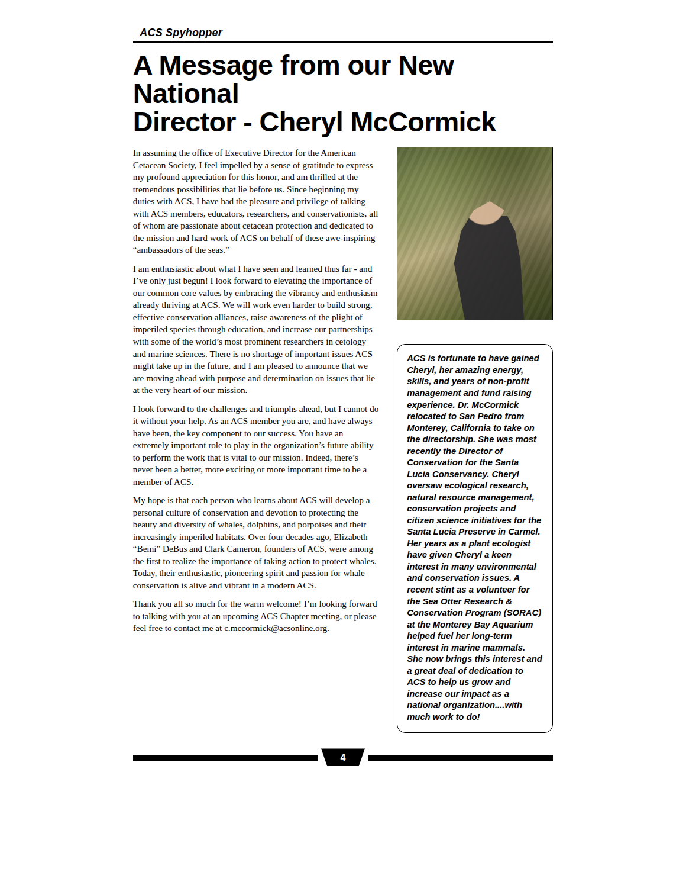ACS Spyhopper
A Message from our New National
Director - Cheryl McCormick
In assuming the office of Executive Director for the American Cetacean Society, I feel impelled by a sense of gratitude to express my profound appreciation for this honor, and am thrilled at the tremendous possibilities that lie before us. Since beginning my duties with ACS, I have had the pleasure and privilege of talking with ACS members, educators, researchers, and conservationists, all of whom are passionate about cetacean protection and dedicated to the mission and hard work of ACS on behalf of these awe-inspiring “ambassadors of the seas.”
I am enthusiastic about what I have seen and learned thus far - and I’ve only just begun! I look forward to elevating the importance of our common core values by embracing the vibrancy and enthusiasm already thriving at ACS. We will work even harder to build strong, effective conservation alliances, raise awareness of the plight of imperiled species through education, and increase our partnerships with some of the world’s most prominent researchers in cetology and marine sciences. There is no shortage of important issues ACS might take up in the future, and I am pleased to announce that we are moving ahead with purpose and determination on issues that lie at the very heart of our mission.
I look forward to the challenges and triumphs ahead, but I cannot do it without your help. As an ACS member you are, and have always have been, the key component to our success. You have an extremely important role to play in the organization’s future ability to perform the work that is vital to our mission. Indeed, there’s never been a better, more exciting or more important time to be a member of ACS.
My hope is that each person who learns about ACS will develop a personal culture of conservation and devotion to protecting the beauty and diversity of whales, dolphins, and porpoises and their increasingly imperiled habitats. Over four decades ago, Elizabeth “Bemi” DeBus and Clark Cameron, founders of ACS, were among the first to realize the importance of taking action to protect whales. Today, their enthusiastic, pioneering spirit and passion for whale conservation is alive and vibrant in a modern ACS.
Thank you all so much for the warm welcome! I’m looking forward to talking with you at an upcoming ACS Chapter meeting, or please feel free to contact me at c.mccormick@acsonline.org.
ACS is fortunate to have gained Cheryl, her amazing energy, skills, and years of non-profit management and fund raising experience. Dr. McCormick relocated to San Pedro from Monterey, California to take on the directorship. She was most recently the Director of Conservation for the Santa Lucia Conservancy. Cheryl oversaw ecological research, natural resource management, conservation projects and citizen science initiatives for the Santa Lucia Preserve in Carmel. Her years as a plant ecologist have given Cheryl a keen interest in many environmental and conservation issues. A recent stint as a volunteer for the Sea Otter Research & Conservation Program (SORAC) at the Monterey Bay Aquarium helped fuel her long-term interest in marine mammals. She now brings this interest and a great deal of dedication to ACS to help us grow and increase our impact as a national organization....with much work to do!
4